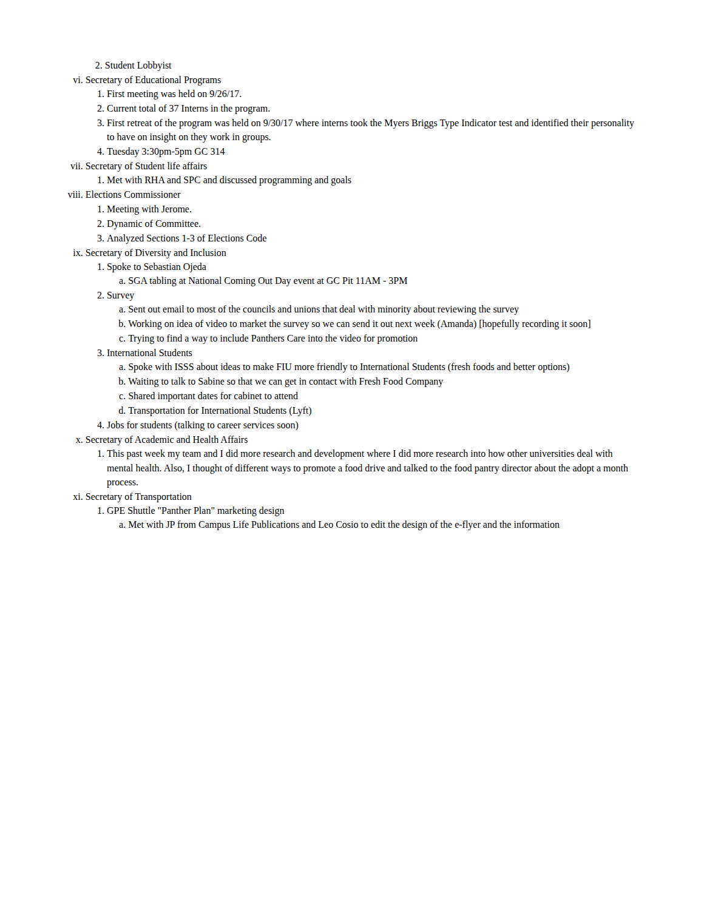Student Lobbyist
Secretary of Educational Programs
First meeting was held on 9/26/17.
Current total of 37 Interns in the program.
First retreat of the program was held on 9/30/17 where interns took the Myers Briggs Type Indicator test and identified their personality to have on insight on they work in groups.
Tuesday 3:30pm-5pm GC 314
Secretary of Student life affairs
Met with RHA and SPC and discussed programming and goals
Elections Commissioner
Meeting with Jerome.
Dynamic of Committee.
Analyzed Sections 1-3 of Elections Code
Secretary of Diversity and Inclusion
Spoke to Sebastian Ojeda
SGA tabling at National Coming Out Day event at GC Pit 11AM - 3PM
Survey
Sent out email to most of the councils and unions that deal with minority about reviewing the survey
Working on idea of video to market the survey so we can send it out next week (Amanda) [hopefully recording it soon]
Trying to find a way to include Panthers Care into the video for promotion
International Students
Spoke with ISSS about ideas to make FIU more friendly to International Students (fresh foods and better options)
Waiting to talk to Sabine so that we can get in contact with Fresh Food Company
Shared important dates for cabinet to attend
Transportation for International Students (Lyft)
Jobs for students (talking to career services soon)
Secretary of Academic and Health Affairs
This past week my team and I did more research and development where I did more research into how other universities deal with mental health. Also, I thought of different ways to promote a food drive and talked to the food pantry director about the adopt a month process.
Secretary of Transportation
GPE Shuttle "Panther Plan" marketing design
Met with JP from Campus Life Publications and Leo Cosio to edit the design of the e-flyer and the information